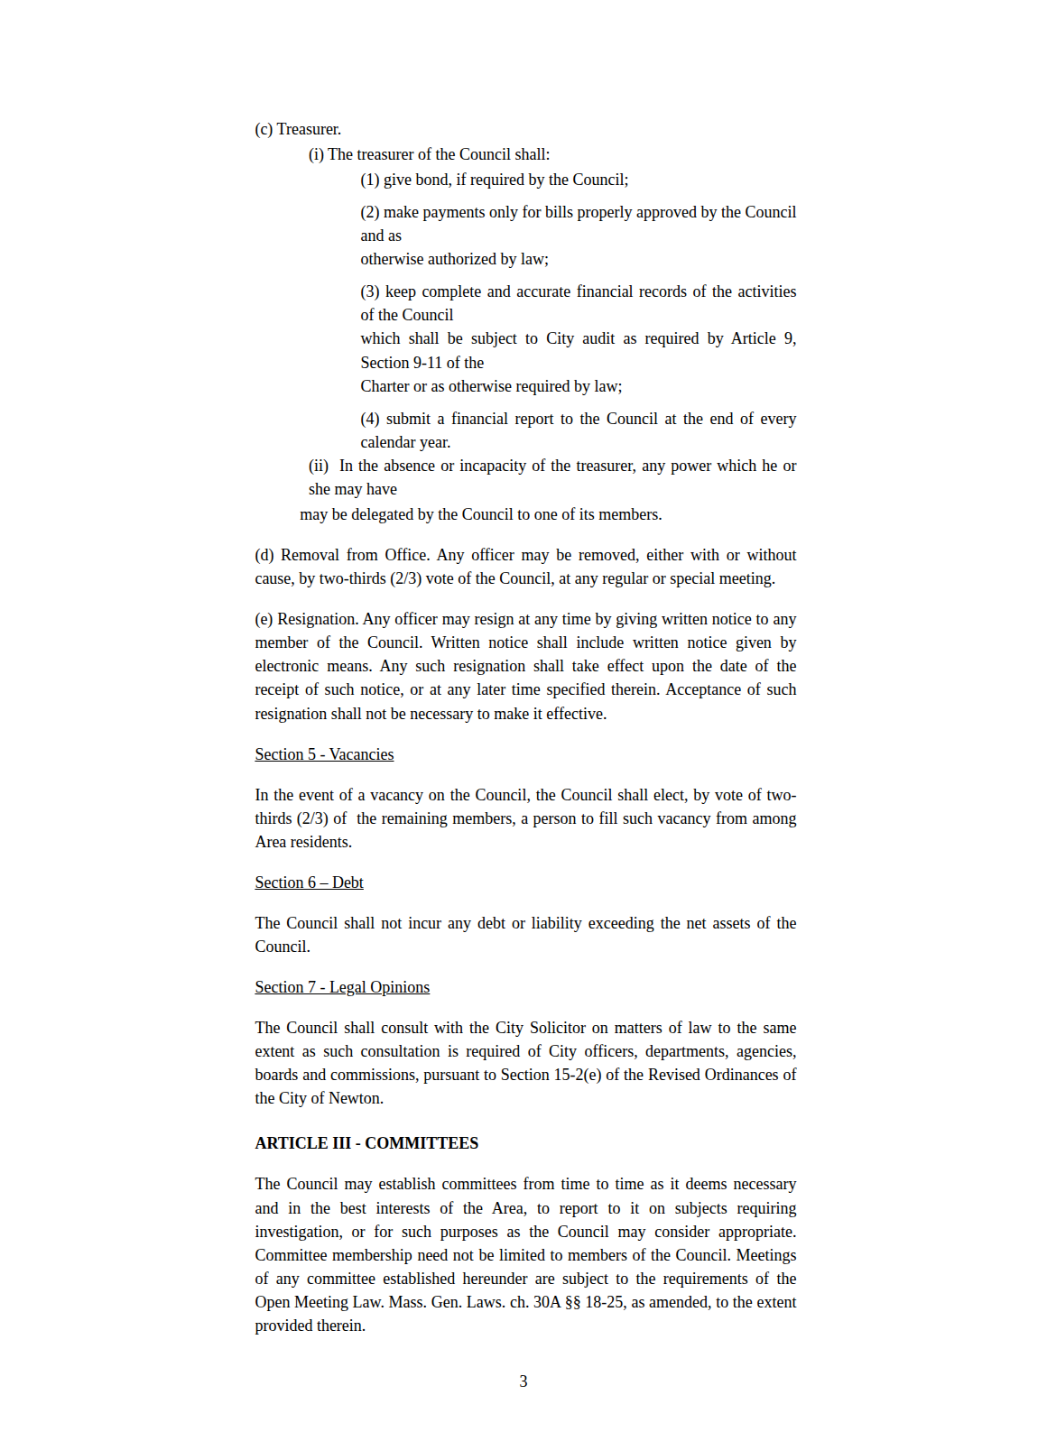(c) Treasurer.
(i) The treasurer of the Council shall:
(1) give bond, if required by the Council;
(2) make payments only for bills properly approved by the Council and as
otherwise authorized by law;
(3) keep complete and accurate financial records of the activities of the Council
which shall be subject to City audit as required by Article 9, Section 9-11 of the
Charter or as otherwise required by law;
(4) submit a financial report to the Council at the end of every calendar year.
(ii) In the absence or incapacity of the treasurer, any power which he or she may have
may be delegated by the Council to one of its members.
(d) Removal from Office. Any officer may be removed, either with or without cause, by two-thirds (2/3) vote of the Council, at any regular or special meeting.
(e) Resignation. Any officer may resign at any time by giving written notice to any member of the Council. Written notice shall include written notice given by electronic means. Any such resignation shall take effect upon the date of the receipt of such notice, or at any later time specified therein. Acceptance of such resignation shall not be necessary to make it effective.
Section 5 - Vacancies
In the event of a vacancy on the Council, the Council shall elect, by vote of two-thirds (2/3) of the remaining members, a person to fill such vacancy from among Area residents.
Section 6 – Debt
The Council shall not incur any debt or liability exceeding the net assets of the Council.
Section 7 - Legal Opinions
The Council shall consult with the City Solicitor on matters of law to the same extent as such consultation is required of City officers, departments, agencies, boards and commissions, pursuant to Section 15-2(e) of the Revised Ordinances of the City of Newton.
ARTICLE III - COMMITTEES
The Council may establish committees from time to time as it deems necessary and in the best interests of the Area, to report to it on subjects requiring investigation, or for such purposes as the Council may consider appropriate. Committee membership need not be limited to members of the Council. Meetings of any committee established hereunder are subject to the requirements of the Open Meeting Law. Mass. Gen. Laws. ch. 30A §§ 18-25, as amended, to the extent provided therein.
3